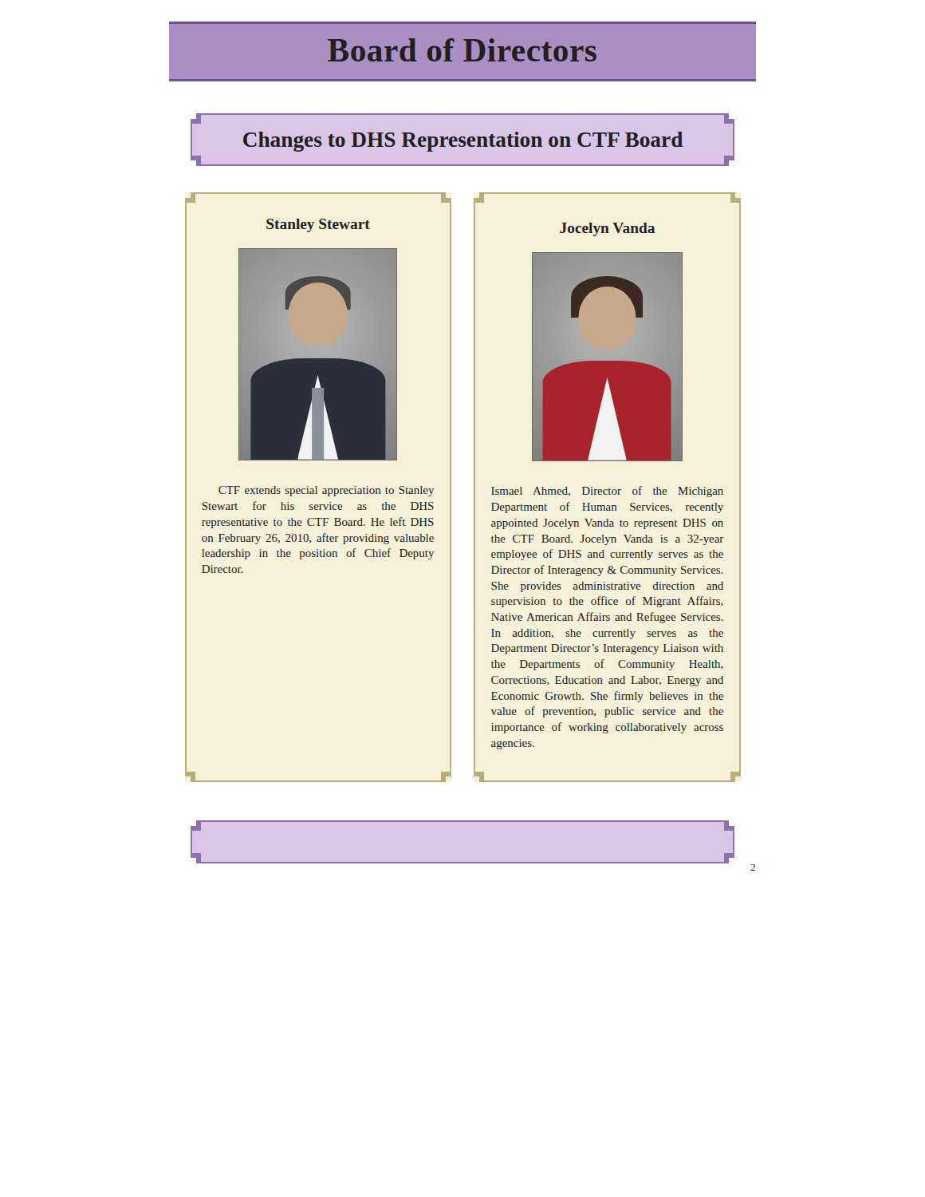Board of Directors
Changes to DHS Representation on CTF Board
Stanley Stewart
CTF extends special appreciation to Stanley Stewart for his service as the DHS representative to the CTF Board. He left DHS on February 26, 2010, after providing valuable leadership in the position of Chief Deputy Director.
Jocelyn Vanda
Ismael Ahmed, Director of the Michigan Department of Human Services, recently appointed Jocelyn Vanda to represent DHS on the CTF Board. Jocelyn Vanda is a 32-year employee of DHS and currently serves as the Director of Interagency & Community Services. She provides administrative direction and supervision to the office of Migrant Affairs, Native American Affairs and Refugee Services. In addition, she currently serves as the Department Director’s Interagency Liaison with the Departments of Community Health, Corrections, Education and Labor, Energy and Economic Growth. She firmly believes in the value of prevention, public service and the importance of working collaboratively across agencies.
2